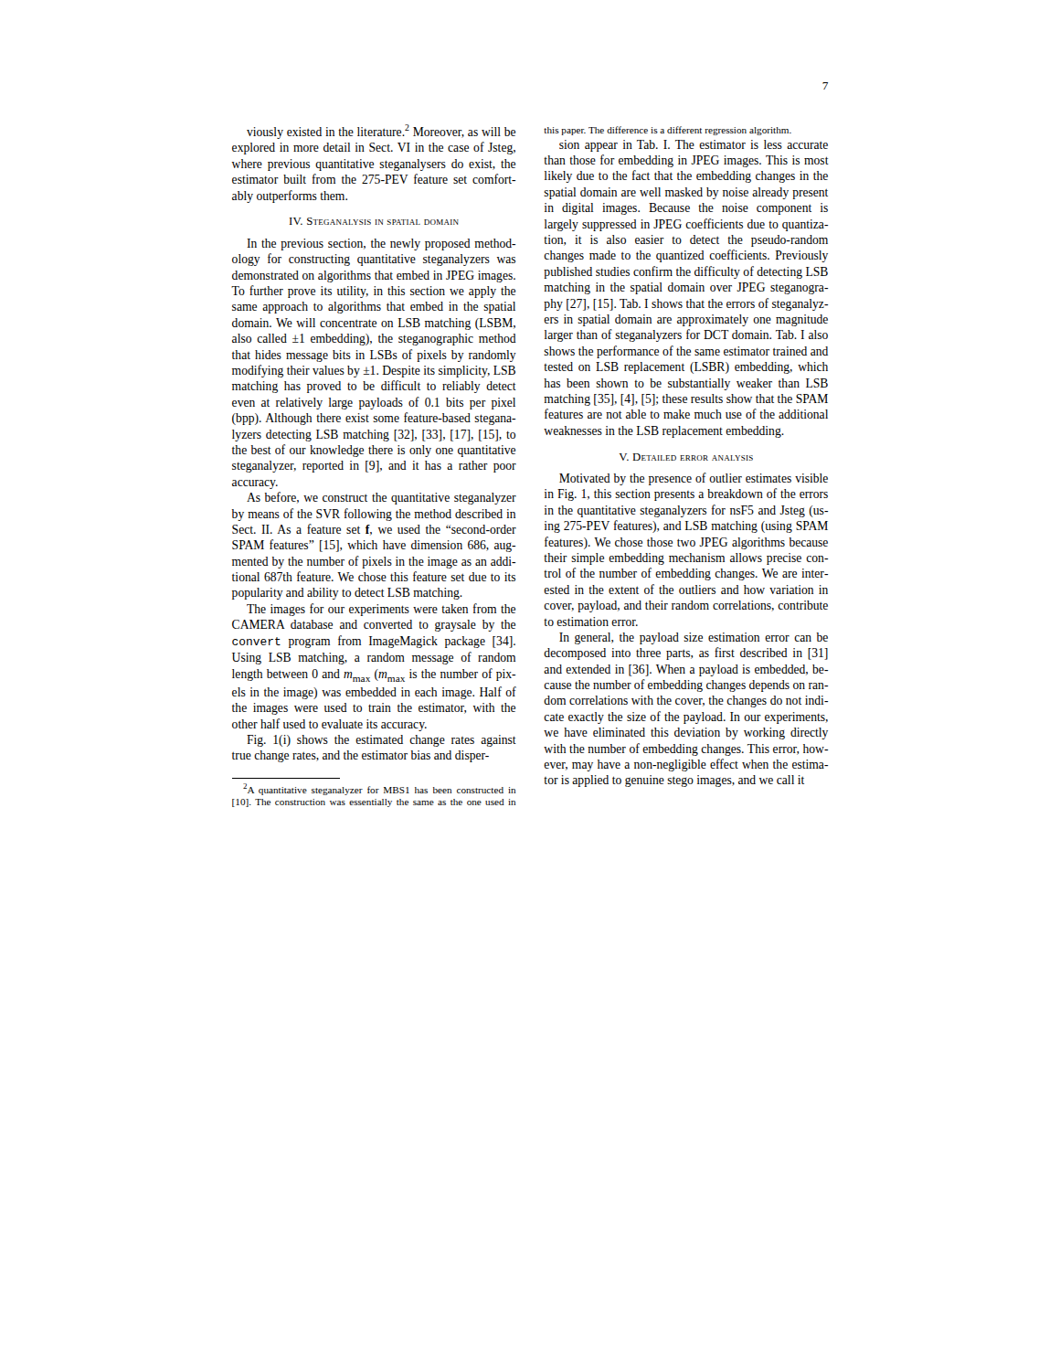7
viously existed in the literature.2 Moreover, as will be explored in more detail in Sect. VI in the case of Jsteg, where previous quantitative steganalysers do exist, the estimator built from the 275-PEV feature set comfortably outperforms them.
IV. Steganalysis in spatial domain
In the previous section, the newly proposed methodology for constructing quantitative steganalyzers was demonstrated on algorithms that embed in JPEG images. To further prove its utility, in this section we apply the same approach to algorithms that embed in the spatial domain. We will concentrate on LSB matching (LSBM, also called ±1 embedding), the steganographic method that hides message bits in LSBs of pixels by randomly modifying their values by ±1. Despite its simplicity, LSB matching has proved to be difficult to reliably detect even at relatively large payloads of 0.1 bits per pixel (bpp). Although there exist some feature-based steganalyzers detecting LSB matching [32], [33], [17], [15], to the best of our knowledge there is only one quantitative steganalyzer, reported in [9], and it has a rather poor accuracy.
As before, we construct the quantitative steganalyzer by means of the SVR following the method described in Sect. II. As a feature set f, we used the “second-order SPAM features” [15], which have dimension 686, augmented by the number of pixels in the image as an additional 687th feature. We chose this feature set due to its popularity and ability to detect LSB matching.
The images for our experiments were taken from the CAMERA database and converted to graysale by the convert program from ImageMagick package [34]. Using LSB matching, a random message of random length between 0 and mmax (mmax is the number of pixels in the image) was embedded in each image. Half of the images were used to train the estimator, with the other half used to evaluate its accuracy.
Fig. 1(i) shows the estimated change rates against true change rates, and the estimator bias and disper-
2A quantitative steganalyzer for MBS1 has been constructed in [10]. The construction was essentially the same as the one used in this paper. The difference is a different regression algorithm.
sion appear in Tab. I. The estimator is less accurate than those for embedding in JPEG images. This is most likely due to the fact that the embedding changes in the spatial domain are well masked by noise already present in digital images. Because the noise component is largely suppressed in JPEG coefficients due to quantization, it is also easier to detect the pseudo-random changes made to the quantized coefficients. Previously published studies confirm the difficulty of detecting LSB matching in the spatial domain over JPEG steganography [27], [15]. Tab. I shows that the errors of steganalyzers in spatial domain are approximately one magnitude larger than of steganalyzers for DCT domain. Tab. I also shows the performance of the same estimator trained and tested on LSB replacement (LSBR) embedding, which has been shown to be substantially weaker than LSB matching [35], [4], [5]; these results show that the SPAM features are not able to make much use of the additional weaknesses in the LSB replacement embedding.
V. Detailed error analysis
Motivated by the presence of outlier estimates visible in Fig. 1, this section presents a breakdown of the errors in the quantitative steganalyzers for nsF5 and Jsteg (using 275-PEV features), and LSB matching (using SPAM features). We chose those two JPEG algorithms because their simple embedding mechanism allows precise control of the number of embedding changes. We are interested in the extent of the outliers and how variation in cover, payload, and their random correlations, contribute to estimation error.
In general, the payload size estimation error can be decomposed into three parts, as first described in [31] and extended in [36]. When a payload is embedded, because the number of embedding changes depends on random correlations with the cover, the changes do not indicate exactly the size of the payload. In our experiments, we have eliminated this deviation by working directly with the number of embedding changes. This error, however, may have a non-negligible effect when the estimator is applied to genuine stego images, and we call it